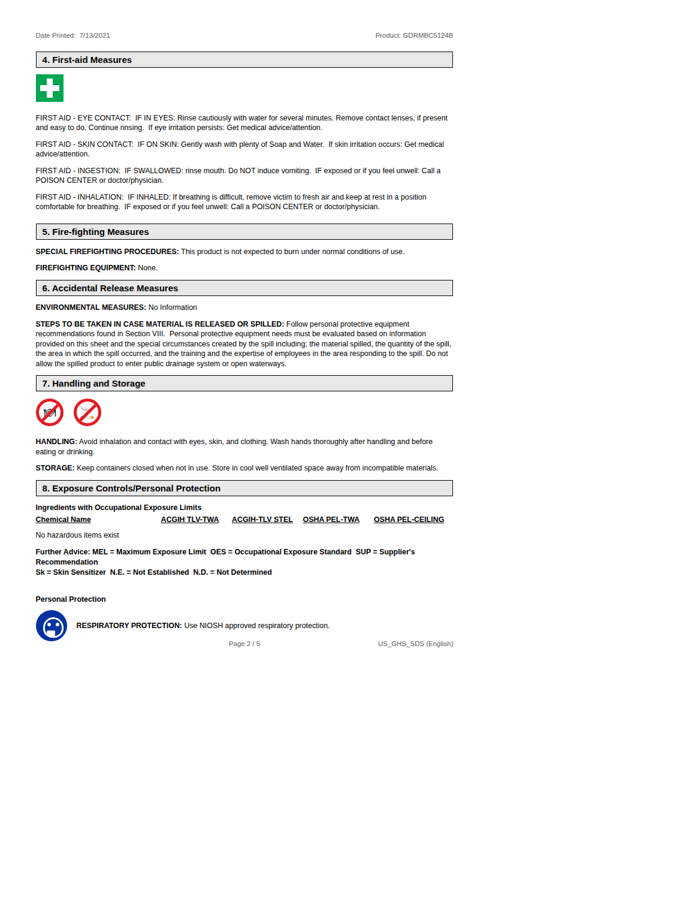Date Printed: 7/13/2021
Product: GDRMBC5124B
4. First-aid Measures
FIRST AID - EYE CONTACT: IF IN EYES: Rinse cautiously with water for several minutes. Remove contact lenses, if present and easy to do. Continue rinsing. If eye irritation persists: Get medical advice/attention.
FIRST AID - SKIN CONTACT: IF ON SKIN: Gently wash with plenty of Soap and Water. If skin irritation occurs: Get medical advice/attention.
FIRST AID - INGESTION: IF SWALLOWED: rinse mouth. Do NOT induce vomiting. IF exposed or if you feel unwell: Call a POISON CENTER or doctor/physician.
FIRST AID - INHALATION: IF INHALED: If breathing is difficult, remove victim to fresh air and keep at rest in a position comfortable for breathing. IF exposed or if you feel unwell: Call a POISON CENTER or doctor/physician.
5. Fire-fighting Measures
SPECIAL FIREFIGHTING PROCEDURES: This product is not expected to burn under normal conditions of use.
FIREFIGHTING EQUIPMENT: None.
6. Accidental Release Measures
ENVIRONMENTAL MEASURES: No Information
STEPS TO BE TAKEN IN CASE MATERIAL IS RELEASED OR SPILLED: Follow personal protective equipment recommendations found in Section VIII. Personal protective equipment needs must be evaluated based on information provided on this sheet and the special circumstances created by the spill including; the material spilled, the quantity of the spill, the area in which the spill occurred, and the training and the expertise of employees in the area responding to the spill. Do not allow the spilled product to enter public drainage system or open waterways.
7. Handling and Storage
🍽 🚬
HANDLING: Avoid inhalation and contact with eyes, skin, and clothing. Wash hands thoroughly after handling and before eating or drinking.
STORAGE: Keep containers closed when not in use. Store in cool well ventilated space away from incompatible materials.
8. Exposure Controls/Personal Protection
Ingredients with Occupational Exposure Limits
| Chemical Name | ACGIH TLV-TWA | ACGIH-TLV STEL | OSHA PEL-TWA | OSHA PEL-CEILING |
| --- | --- | --- | --- | --- |
No hazardous items exist
Further Advice: MEL = Maximum Exposure Limit OES = Occupational Exposure Standard SUP = Supplier's Recommendation
Sk = Skin Sensitizer N.E. = Not Established N.D. = Not Determined
Personal Protection
RESPIRATORY PROTECTION: Use NIOSH approved respiratory protection.
Page 2 / 5
US_GHS_SDS (English)